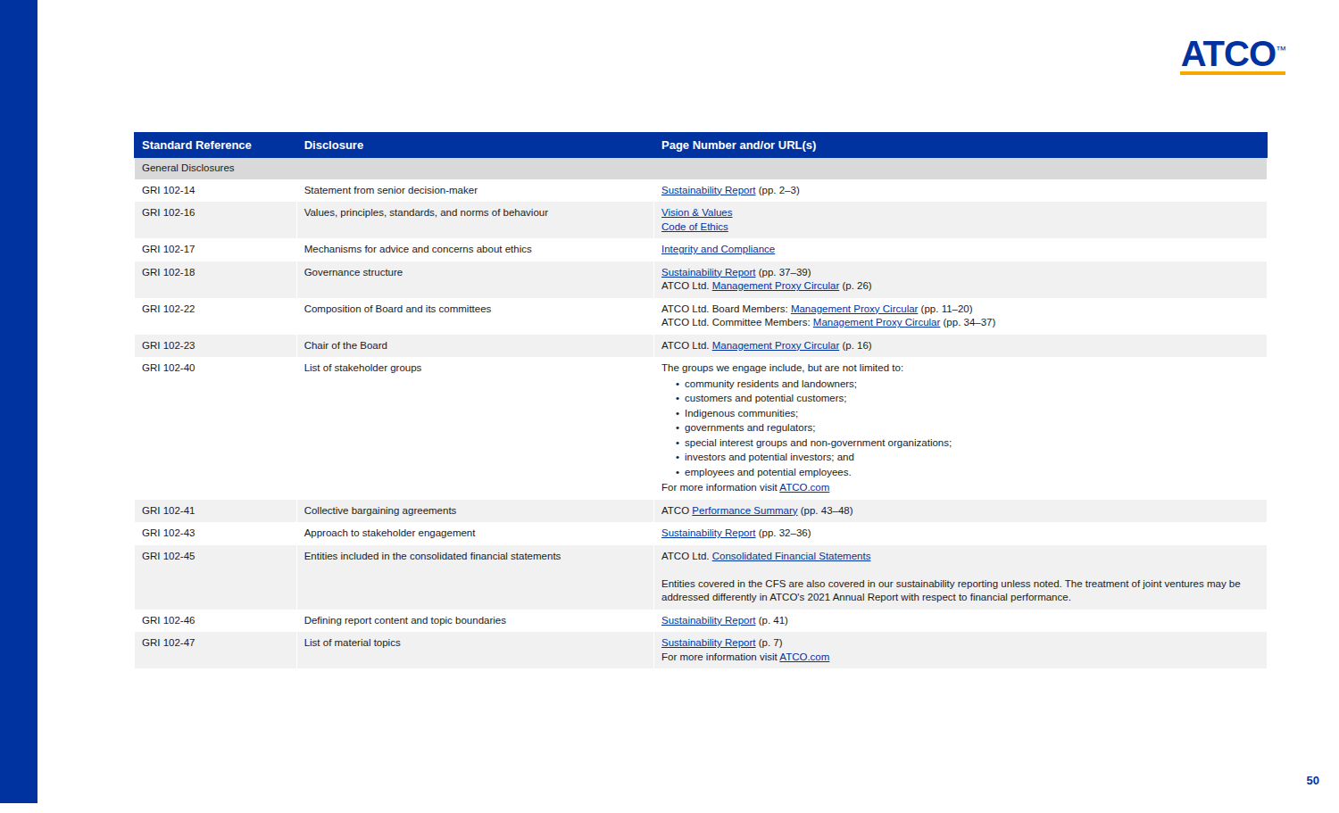ATCO™
| Standard Reference | Disclosure | Page Number and/or URL(s) |
| --- | --- | --- |
| General Disclosures |
| GRI 102-14 | Statement from senior decision-maker | Sustainability Report (pp. 2–3) |
| GRI 102-16 | Values, principles, standards, and norms of behaviour | Vision & Values Code of Ethics |
| GRI 102-17 | Mechanisms for advice and concerns about ethics | Integrity and Compliance |
| GRI 102-18 | Governance structure | Sustainability Report (pp. 37–39) ATCO Ltd. Management Proxy Circular (p. 26) |
| GRI 102-22 | Composition of Board and its committees | ATCO Ltd. Board Members: Management Proxy Circular (pp. 11–20) ATCO Ltd. Committee Members: Management Proxy Circular (pp. 34–37) |
| GRI 102-23 | Chair of the Board | ATCO Ltd. Management Proxy Circular (p. 16) |
| GRI 102-40 | List of stakeholder groups | The groups we engage include, but are not limited to: community residents and landowners; customers and potential customers; Indigenous communities; governments and regulators; special interest groups and non-government organizations; investors and potential investors; and employees and potential employees. For more information visit ATCO.com |
| GRI 102-41 | Collective bargaining agreements | ATCO Performance Summary (pp. 43–48) |
| GRI 102-43 | Approach to stakeholder engagement | Sustainability Report (pp. 32–36) |
| GRI 102-45 | Entities included in the consolidated financial statements | ATCO Ltd. Consolidated Financial Statements Entities covered in the CFS are also covered in our sustainability reporting unless noted. The treatment of joint ventures may be addressed differently in ATCO's 2021 Annual Report with respect to financial performance. |
| GRI 102-46 | Defining report content and topic boundaries | Sustainability Report (p. 41) |
| GRI 102-47 | List of material topics | Sustainability Report (p. 7) For more information visit ATCO.com |
50